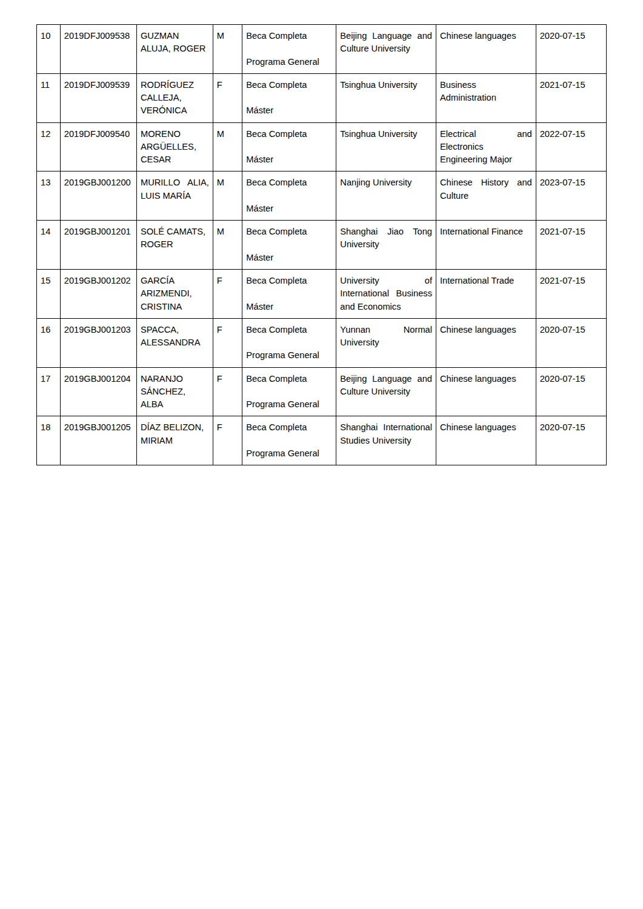| 10 | 2019DFJ009538 | GUZMAN ALUJA, ROGER | M | Beca Completa Programa General | Beijing Language and Culture University | Chinese languages | 2020-07-15 |
| 11 | 2019DFJ009539 | RODRÍGUEZ CALLEJA, VERÓNICA | F | Beca Completa Máster | Tsinghua University | Business Administration | 2021-07-15 |
| 12 | 2019DFJ009540 | MORENO ARGÜELLES, CESAR | M | Beca Completa Máster | Tsinghua University | Electrical and Electronics Engineering Major | 2022-07-15 |
| 13 | 2019GBJ001200 | MURILLO ALIA, LUIS MARÍA | M | Beca Completa Máster | Nanjing University | Chinese History and Culture | 2023-07-15 |
| 14 | 2019GBJ001201 | SOLÉ CAMATS, ROGER | M | Beca Completa Máster | Shanghai Jiao Tong University | International Finance | 2021-07-15 |
| 15 | 2019GBJ001202 | GARCÍA ARIZMENDI, CRISTINA | F | Beca Completa Máster | University of International Business and Economics | International Trade | 2021-07-15 |
| 16 | 2019GBJ001203 | SPACCA, ALESSANDRA | F | Beca Completa Programa General | Yunnan Normal University | Chinese languages | 2020-07-15 |
| 17 | 2019GBJ001204 | NARANJO SÁNCHEZ, ALBA | F | Beca Completa Programa General | Beijing Language and Culture University | Chinese languages | 2020-07-15 |
| 18 | 2019GBJ001205 | DÍAZ BELIZON, MIRIAM | F | Beca Completa Programa General | Shanghai International Studies University | Chinese languages | 2020-07-15 |